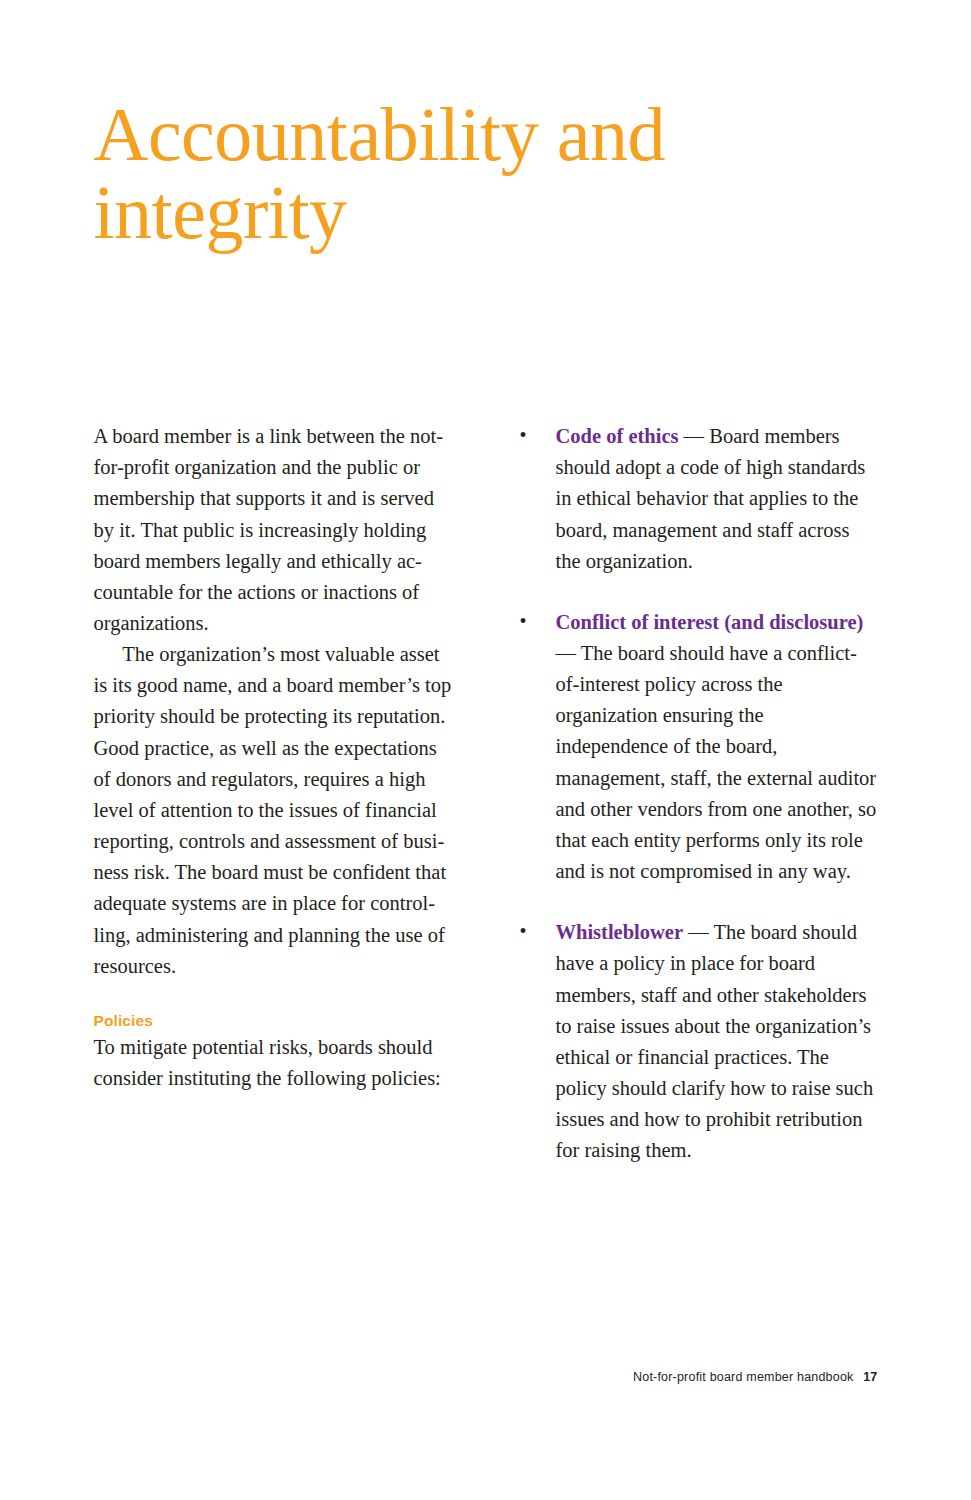Accountability and integrity
A board member is a link between the not-for-profit organization and the public or membership that supports it and is served by it. That public is increasingly holding board members legally and ethically accountable for the actions or inactions of organizations.
The organization’s most valuable asset is its good name, and a board member’s top priority should be protecting its reputation. Good practice, as well as the expectations of donors and regulators, requires a high level of attention to the issues of financial reporting, controls and assessment of business risk. The board must be confident that adequate systems are in place for controlling, administering and planning the use of resources.
Policies
To mitigate potential risks, boards should consider instituting the following policies:
Code of ethics — Board members should adopt a code of high standards in ethical behavior that applies to the board, management and staff across the organization.
Conflict of interest (and disclosure) — The board should have a conflict-of-interest policy across the organization ensuring the independence of the board, management, staff, the external auditor and other vendors from one another, so that each entity performs only its role and is not compromised in any way.
Whistleblower — The board should have a policy in place for board members, staff and other stakeholders to raise issues about the organization’s ethical or financial practices. The policy should clarify how to raise such issues and how to prohibit retribution for raising them.
Not-for-profit board member handbook 17